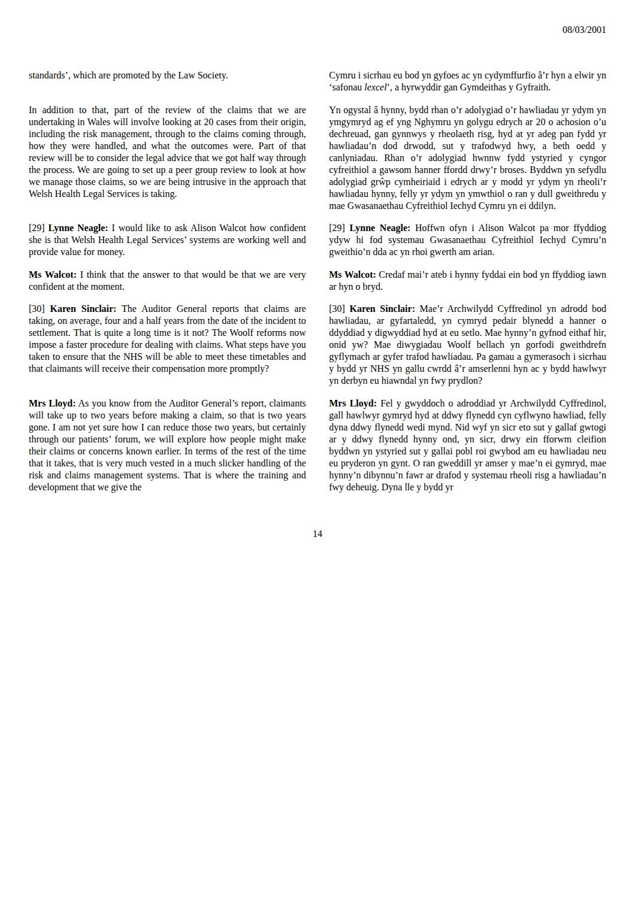08/03/2001
| standards’, which are promoted by the Law Society. | Cymru i sicrhau eu bod yn gyfoes ac yn cydymffurfio â’r hyn a elwir yn ‘safonau lexcel ’, a hyrwyddir gan Gymdeithas y Gyfraith. |
| In addition to that, part of the review of the claims that we are undertaking in Wales will involve looking at 20 cases from their origin, including the risk management, through to the claims coming through, how they were handled, and what the outcomes were. Part of that review will be to consider the legal advice that we got half way through the process. We are going to set up a peer group review to look at how we manage those claims, so we are being intrusive in the approach that Welsh Health Legal Services is taking. | Yn ogystal â hynny, bydd rhan o’r adolygiad o’r hawliadau yr ydym yn ymgymryd ag ef yng Nghymru yn golygu edrych ar 20 o achosion o’u dechreuad, gan gynnwys y rheolaeth risg, hyd at yr adeg pan fydd yr hawliadau’n dod drwodd, sut y trafodwyd hwy, a beth oedd y canlyniadau. Rhan o’r adolygiad hwnnw fydd ystyried y cyngor cyfreithiol a gawsom hanner ffordd drwy’r broses. Byddwn yn sefydlu adolygiad grŵp cymheiriaid i edrych ar y modd yr ydym yn rheoli’r hawliadau hynny, felly yr ydym yn ymwthiol o ran y dull gweithredu y mae Gwasanaethau Cyfreithiol Iechyd Cymru yn ei ddilyn. |
| [29] Lynne Neagle: I would like to ask Alison Walcot how confident she is that Welsh Health Legal Services’ systems are working well and provide value for money. | [29] Lynne Neagle: Hoffwn ofyn i Alison Walcot pa mor ffyddiog ydyw hi fod systemau Gwasanaethau Cyfreithiol Iechyd Cymru’n gweithio’n dda ac yn rhoi gwerth am arian. |
| Ms Walcot: I think that the answer to that would be that we are very confident at the moment. | Ms Walcot: Credaf mai’r ateb i hynny fyddai ein bod yn ffyddiog iawn ar hyn o bryd. |
| [30] Karen Sinclair: The Auditor General reports that claims are taking, on average, four and a half years from the date of the incident to settlement. That is quite a long time is it not? The Woolf reforms now impose a faster procedure for dealing with claims. What steps have you taken to ensure that the NHS will be able to meet these timetables and that claimants will receive their compensation more promptly? | [30] Karen Sinclair: Mae’r Archwilydd Cyffredinol yn adrodd bod hawliadau, ar gyfartaledd, yn cymryd pedair blynedd a hanner o ddyddiad y digwyddiad hyd at eu setlo. Mae hynny’n gyfnod eithaf hir, onid yw? Mae diwygiadau Woolf bellach yn gorfodi gweithdrefn gyflymach ar gyfer trafod hawliadau. Pa gamau a gymerasoch i sicrhau y bydd yr NHS yn gallu cwrdd â’r amserlenni hyn ac y bydd hawlwyr yn derbyn eu hiawndal yn fwy prydlon? |
| Mrs Lloyd: As you know from the Auditor General’s report, claimants will take up to two years before making a claim, so that is two years gone. I am not yet sure how I can reduce those two years, but certainly through our patients’ forum, we will explore how people might make their claims or concerns known earlier. In terms of the rest of the time that it takes, that is very much vested in a much slicker handling of the risk and claims management systems. That is where the training and development that we give the | Mrs Lloyd: Fel y gwyddoch o adroddiad yr Archwilydd Cyffredinol, gall hawlwyr gymryd hyd at ddwy flynedd cyn cyflwyno hawliad, felly dyna ddwy flynedd wedi mynd. Nid wyf yn sicr eto sut y gallaf gwtogi ar y ddwy flynedd hynny ond, yn sicr, drwy ein fforwm cleifion byddwn yn ystyried sut y gallai pobl roi gwybod am eu hawliadau neu eu pryderon yn gynt. O ran gweddill yr amser y mae’n ei gymryd, mae hynny’n dibynnu’n fawr ar drafod y systemau rheoli risg a hawliadau’n fwy deheuig. Dyna lle y bydd yr |
14